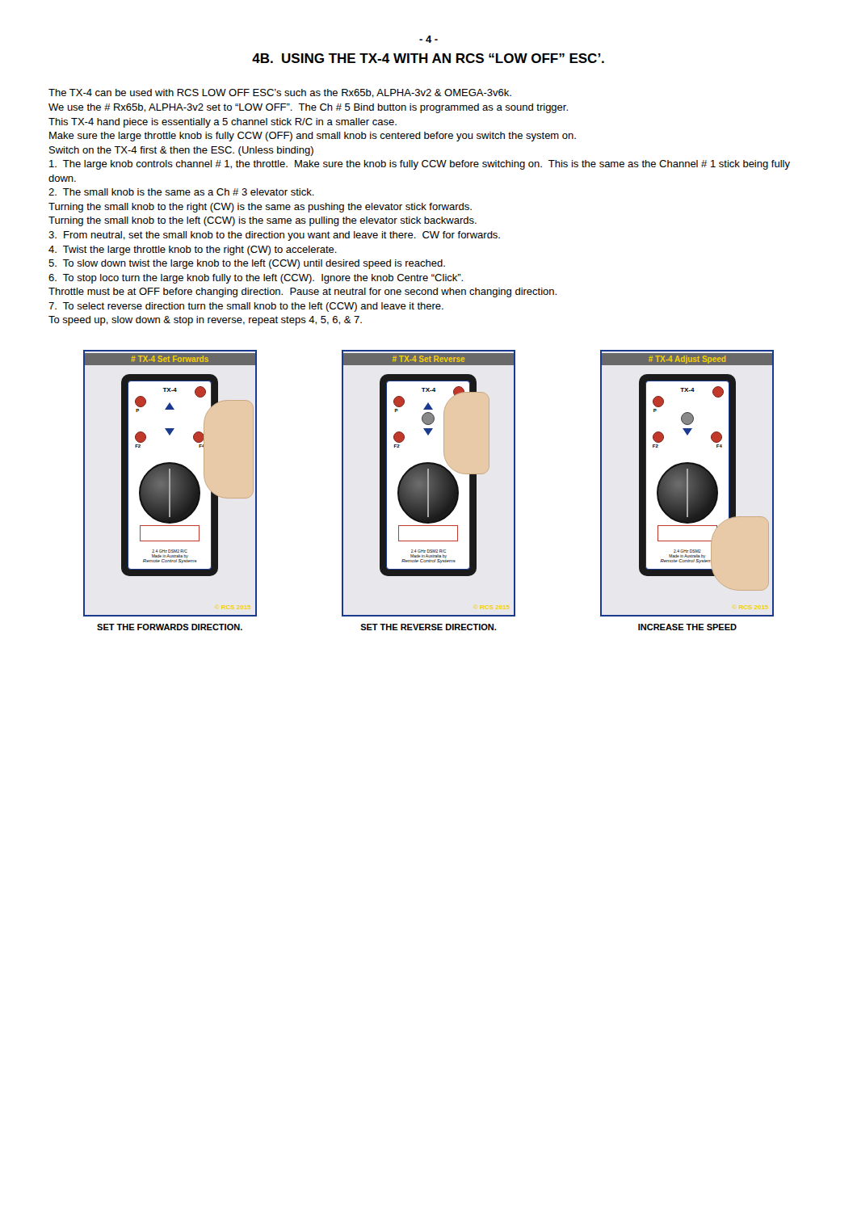- 4 -
4B. USING THE TX-4 WITH AN RCS “LOW OFF” ESC’.
The TX-4 can be used with RCS LOW OFF ESC’s such as the Rx65b, ALPHA-3v2 & OMEGA-3v6k.
We use the # Rx65b, ALPHA-3v2 set to “LOW OFF”. The Ch # 5 Bind button is programmed as a sound trigger.
This TX-4 hand piece is essentially a 5 channel stick R/C in a smaller case.
Make sure the large throttle knob is fully CCW (OFF) and small knob is centered before you switch the system on.
Switch on the TX-4 first & then the ESC. (Unless binding)
1. The large knob controls channel # 1, the throttle. Make sure the knob is fully CCW before switching on. This is the same as the Channel # 1 stick being fully down.
2. The small knob is the same as a Ch # 3 elevator stick.
Turning the small knob to the right (CW) is the same as pushing the elevator stick forwards.
Turning the small knob to the left (CCW) is the same as pulling the elevator stick backwards.
3. From neutral, set the small knob to the direction you want and leave it there. CW for forwards.
4. Twist the large throttle knob to the right (CW) to accelerate.
5. To slow down twist the large knob to the left (CCW) until desired speed is reached.
6. To stop loco turn the large knob fully to the left (CCW). Ignore the knob Centre “Click”.
Throttle must be at OFF before changing direction. Pause at neutral for one second when changing direction.
7. To select reverse direction turn the small knob to the left (CCW) and leave it there.
To speed up, slow down & stop in reverse, repeat steps 4, 5, 6, & 7.
# TX-4 Set Forwards
TX-4 P F2 F4
2.4 GHz DSM2 R/C
Made in Australia by
Remote Control Systems
© RCS 2015
SET THE FORWARDS DIRECTION.
# TX-4 Set Reverse
TX-4 P F2 F4
2.4 GHz DSM2 R/C
Made in Australia by
Remote Control Systems
© RCS 2015
SET THE REVERSE DIRECTION.
# TX-4 Adjust Speed
TX-4 P F2 F4
2.4 GHz DSM2
Made in Australia by
Remote Control Systems
© RCS 2015
INCREASE THE SPEED